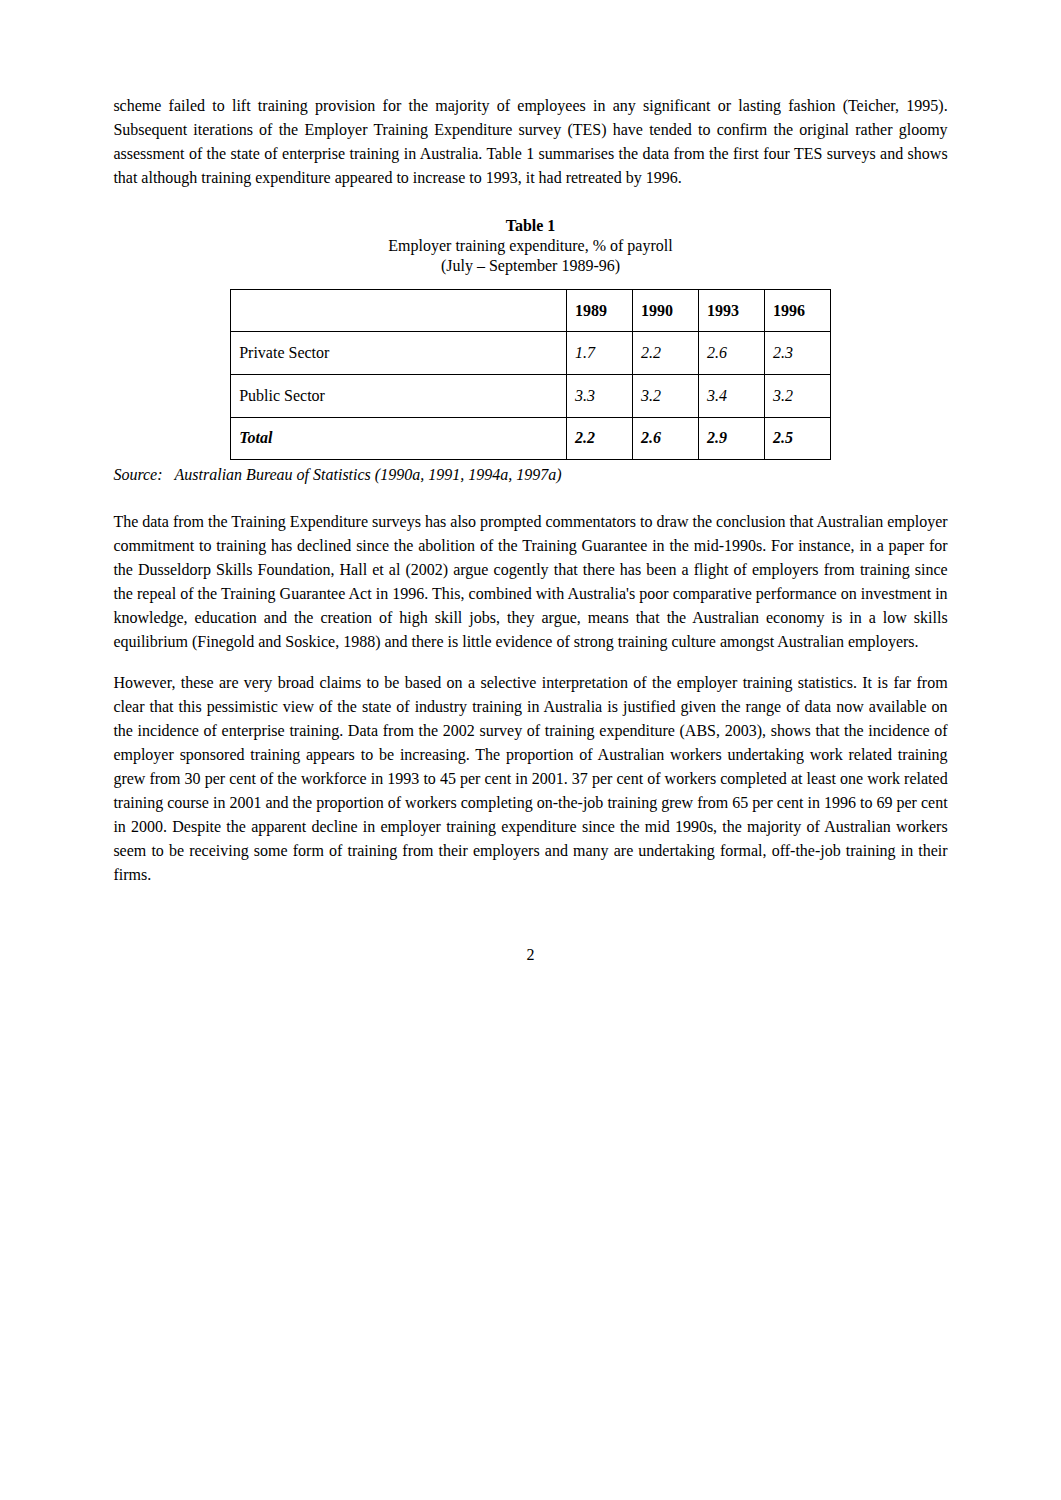scheme failed to lift training provision for the majority of employees in any significant or lasting fashion (Teicher, 1995). Subsequent iterations of the Employer Training Expenditure survey (TES) have tended to confirm the original rather gloomy assessment of the state of enterprise training in Australia. Table 1 summarises the data from the first four TES surveys and shows that although training expenditure appeared to increase to 1993, it had retreated by 1996.
Table 1
Employer training expenditure, % of payroll
(July – September 1989-96)
| | 1989 | 1990 | 1993 | 1996 |
| --- | --- | --- | --- | --- |
| Private Sector | 1.7 | 2.2 | 2.6 | 2.3 |
| Public Sector | 3.3 | 3.2 | 3.4 | 3.2 |
| Total | 2.2 | 2.6 | 2.9 | 2.5 |
Source: Australian Bureau of Statistics (1990a, 1991, 1994a, 1997a)
The data from the Training Expenditure surveys has also prompted commentators to draw the conclusion that Australian employer commitment to training has declined since the abolition of the Training Guarantee in the mid-1990s. For instance, in a paper for the Dusseldorp Skills Foundation, Hall et al (2002) argue cogently that there has been a flight of employers from training since the repeal of the Training Guarantee Act in 1996. This, combined with Australia's poor comparative performance on investment in knowledge, education and the creation of high skill jobs, they argue, means that the Australian economy is in a low skills equilibrium (Finegold and Soskice, 1988) and there is little evidence of strong training culture amongst Australian employers.
However, these are very broad claims to be based on a selective interpretation of the employer training statistics. It is far from clear that this pessimistic view of the state of industry training in Australia is justified given the range of data now available on the incidence of enterprise training. Data from the 2002 survey of training expenditure (ABS, 2003), shows that the incidence of employer sponsored training appears to be increasing. The proportion of Australian workers undertaking work related training grew from 30 per cent of the workforce in 1993 to 45 per cent in 2001. 37 per cent of workers completed at least one work related training course in 2001 and the proportion of workers completing on-the-job training grew from 65 per cent in 1996 to 69 per cent in 2000. Despite the apparent decline in employer training expenditure since the mid 1990s, the majority of Australian workers seem to be receiving some form of training from their employers and many are undertaking formal, off-the-job training in their firms.
2